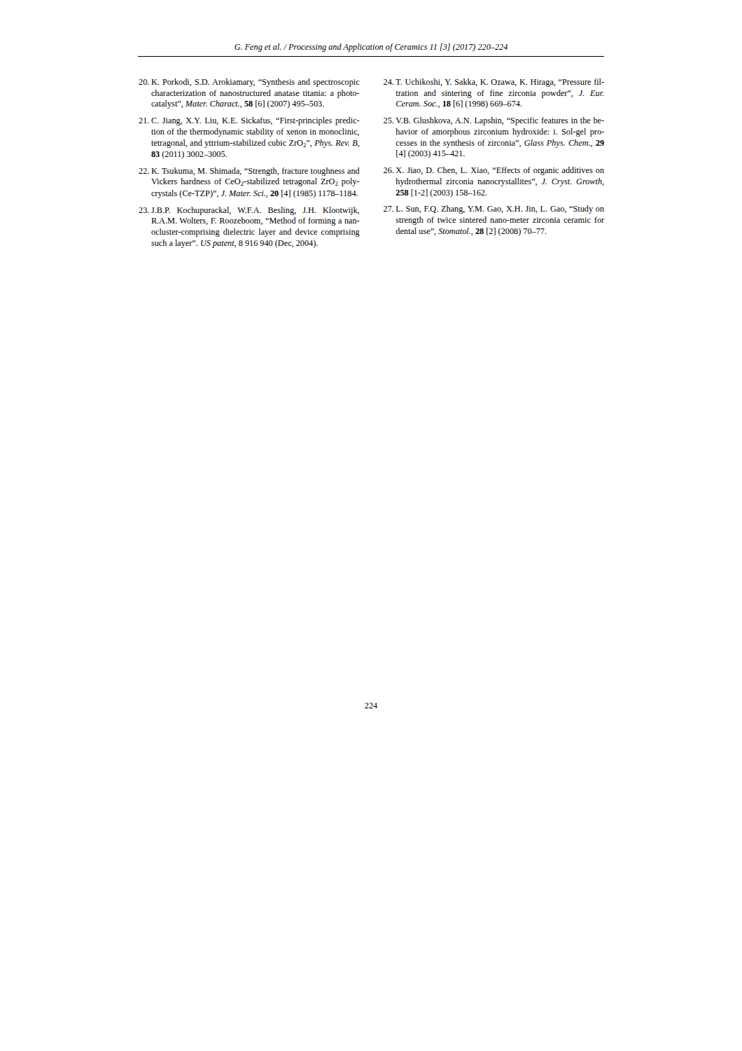G. Feng et al. / Processing and Application of Ceramics 11 [3] (2017) 220–224
20. K. Porkodi, S.D. Arokiamary, “Synthesis and spectroscopic characterization of nanostructured anatase titania: a photocatalyst”, Mater. Charact., 58 [6] (2007) 495–503.
21. C. Jiang, X.Y. Liu, K.E. Sickafus, “First-principles prediction of the thermodynamic stability of xenon in monoclinic, tetragonal, and yttrium-stabilized cubic ZrO2”, Phys. Rev. B, 83 (2011) 3002–3005.
22. K. Tsukuma, M. Shimada, “Strength, fracture toughness and Vickers hardness of CeO2-stabilized tetragonal ZrO2 polycrystals (Ce-TZP)”, J. Mater. Sci., 20 [4] (1985) 1178–1184.
23. J.B.P. Kochupurackal, W.F.A. Besling, J.H. Klootwijk, R.A.M. Wolters, F. Roozeboom, “Method of forming a nanocluster-comprising dielectric layer and device comprising such a layer”. US patent, 8 916 940 (Dec, 2004).
24. T. Uchikoshi, Y. Sakka, K. Ozawa, K. Hiraga, “Pressure filtration and sintering of fine zirconia powder”, J. Eur. Ceram. Soc., 18 [6] (1998) 669–674.
25. V.B. Glushkova, A.N. Lapshin, “Specific features in the behavior of amorphous zirconium hydroxide: i. Sol-gel processes in the synthesis of zirconia”, Glass Phys. Chem., 29 [4] (2003) 415–421.
26. X. Jiao, D. Chen, L. Xiao, “Effects of organic additives on hydrothermal zirconia nanocrystallites”, J. Cryst. Growth, 258 [1-2] (2003) 158–162.
27. L. Sun, F.Q. Zhang, Y.M. Gao, X.H. Jin, L. Gao, “Study on strength of twice sintered nano-meter zirconia ceramic for dental use”, Stomatol., 28 [2] (2008) 70–77.
224